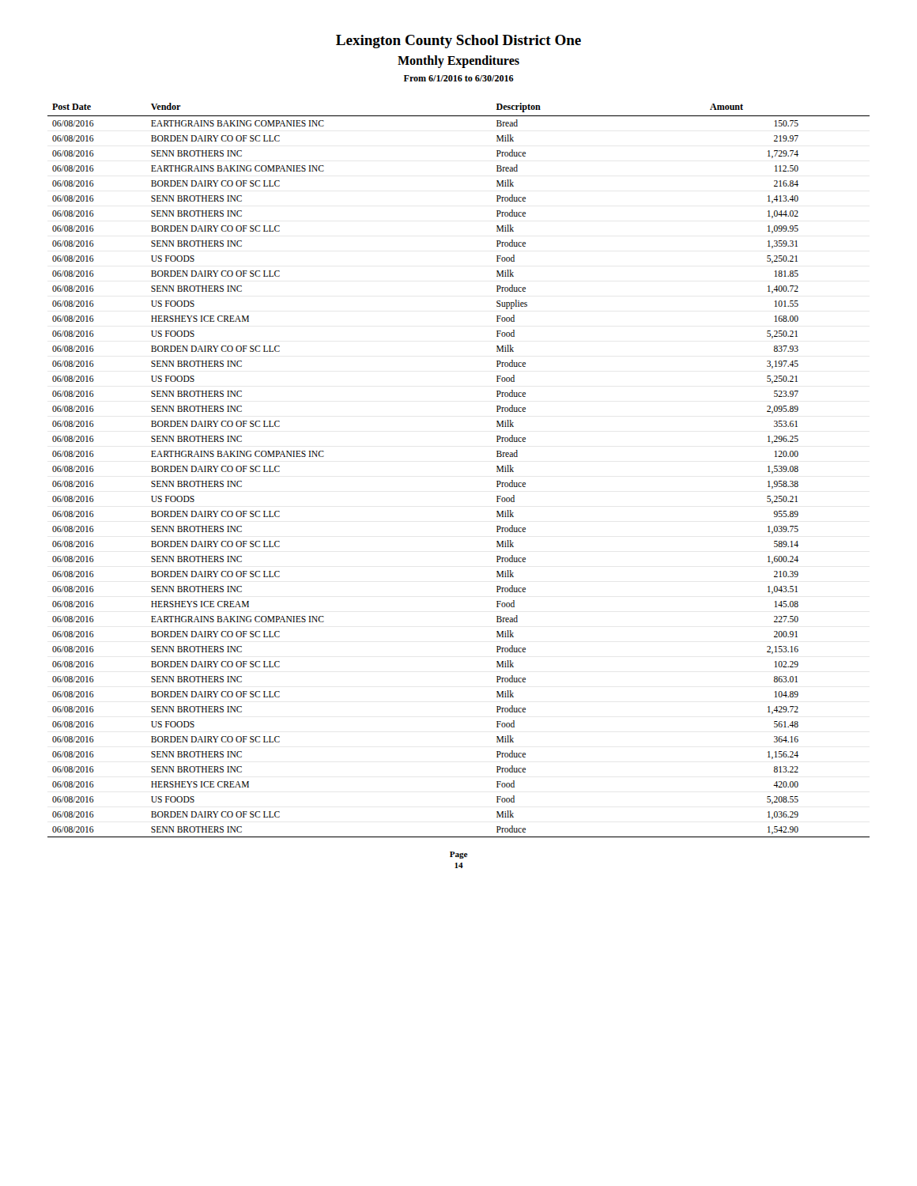Lexington County School District One
Monthly Expenditures
From 6/1/2016 to 6/30/2016
| Post Date | Vendor | Descripton | Amount |
| --- | --- | --- | --- |
| 06/08/2016 | EARTHGRAINS BAKING COMPANIES INC | Bread | 150.75 |
| 06/08/2016 | BORDEN DAIRY CO OF SC LLC | Milk | 219.97 |
| 06/08/2016 | SENN BROTHERS INC | Produce | 1,729.74 |
| 06/08/2016 | EARTHGRAINS BAKING COMPANIES INC | Bread | 112.50 |
| 06/08/2016 | BORDEN DAIRY CO OF SC LLC | Milk | 216.84 |
| 06/08/2016 | SENN BROTHERS INC | Produce | 1,413.40 |
| 06/08/2016 | SENN BROTHERS INC | Produce | 1,044.02 |
| 06/08/2016 | BORDEN DAIRY CO OF SC LLC | Milk | 1,099.95 |
| 06/08/2016 | SENN BROTHERS INC | Produce | 1,359.31 |
| 06/08/2016 | US FOODS | Food | 5,250.21 |
| 06/08/2016 | BORDEN DAIRY CO OF SC LLC | Milk | 181.85 |
| 06/08/2016 | SENN BROTHERS INC | Produce | 1,400.72 |
| 06/08/2016 | US FOODS | Supplies | 101.55 |
| 06/08/2016 | HERSHEYS ICE CREAM | Food | 168.00 |
| 06/08/2016 | US FOODS | Food | 5,250.21 |
| 06/08/2016 | BORDEN DAIRY CO OF SC LLC | Milk | 837.93 |
| 06/08/2016 | SENN BROTHERS INC | Produce | 3,197.45 |
| 06/08/2016 | US FOODS | Food | 5,250.21 |
| 06/08/2016 | SENN BROTHERS INC | Produce | 523.97 |
| 06/08/2016 | SENN BROTHERS INC | Produce | 2,095.89 |
| 06/08/2016 | BORDEN DAIRY CO OF SC LLC | Milk | 353.61 |
| 06/08/2016 | SENN BROTHERS INC | Produce | 1,296.25 |
| 06/08/2016 | EARTHGRAINS BAKING COMPANIES INC | Bread | 120.00 |
| 06/08/2016 | BORDEN DAIRY CO OF SC LLC | Milk | 1,539.08 |
| 06/08/2016 | SENN BROTHERS INC | Produce | 1,958.38 |
| 06/08/2016 | US FOODS | Food | 5,250.21 |
| 06/08/2016 | BORDEN DAIRY CO OF SC LLC | Milk | 955.89 |
| 06/08/2016 | SENN BROTHERS INC | Produce | 1,039.75 |
| 06/08/2016 | BORDEN DAIRY CO OF SC LLC | Milk | 589.14 |
| 06/08/2016 | SENN BROTHERS INC | Produce | 1,600.24 |
| 06/08/2016 | BORDEN DAIRY CO OF SC LLC | Milk | 210.39 |
| 06/08/2016 | SENN BROTHERS INC | Produce | 1,043.51 |
| 06/08/2016 | HERSHEYS ICE CREAM | Food | 145.08 |
| 06/08/2016 | EARTHGRAINS BAKING COMPANIES INC | Bread | 227.50 |
| 06/08/2016 | BORDEN DAIRY CO OF SC LLC | Milk | 200.91 |
| 06/08/2016 | SENN BROTHERS INC | Produce | 2,153.16 |
| 06/08/2016 | BORDEN DAIRY CO OF SC LLC | Milk | 102.29 |
| 06/08/2016 | SENN BROTHERS INC | Produce | 863.01 |
| 06/08/2016 | BORDEN DAIRY CO OF SC LLC | Milk | 104.89 |
| 06/08/2016 | SENN BROTHERS INC | Produce | 1,429.72 |
| 06/08/2016 | US FOODS | Food | 561.48 |
| 06/08/2016 | BORDEN DAIRY CO OF SC LLC | Milk | 364.16 |
| 06/08/2016 | SENN BROTHERS INC | Produce | 1,156.24 |
| 06/08/2016 | SENN BROTHERS INC | Produce | 813.22 |
| 06/08/2016 | HERSHEYS ICE CREAM | Food | 420.00 |
| 06/08/2016 | US FOODS | Food | 5,208.55 |
| 06/08/2016 | BORDEN DAIRY CO OF SC LLC | Milk | 1,036.29 |
| 06/08/2016 | SENN BROTHERS INC | Produce | 1,542.90 |
Page
14